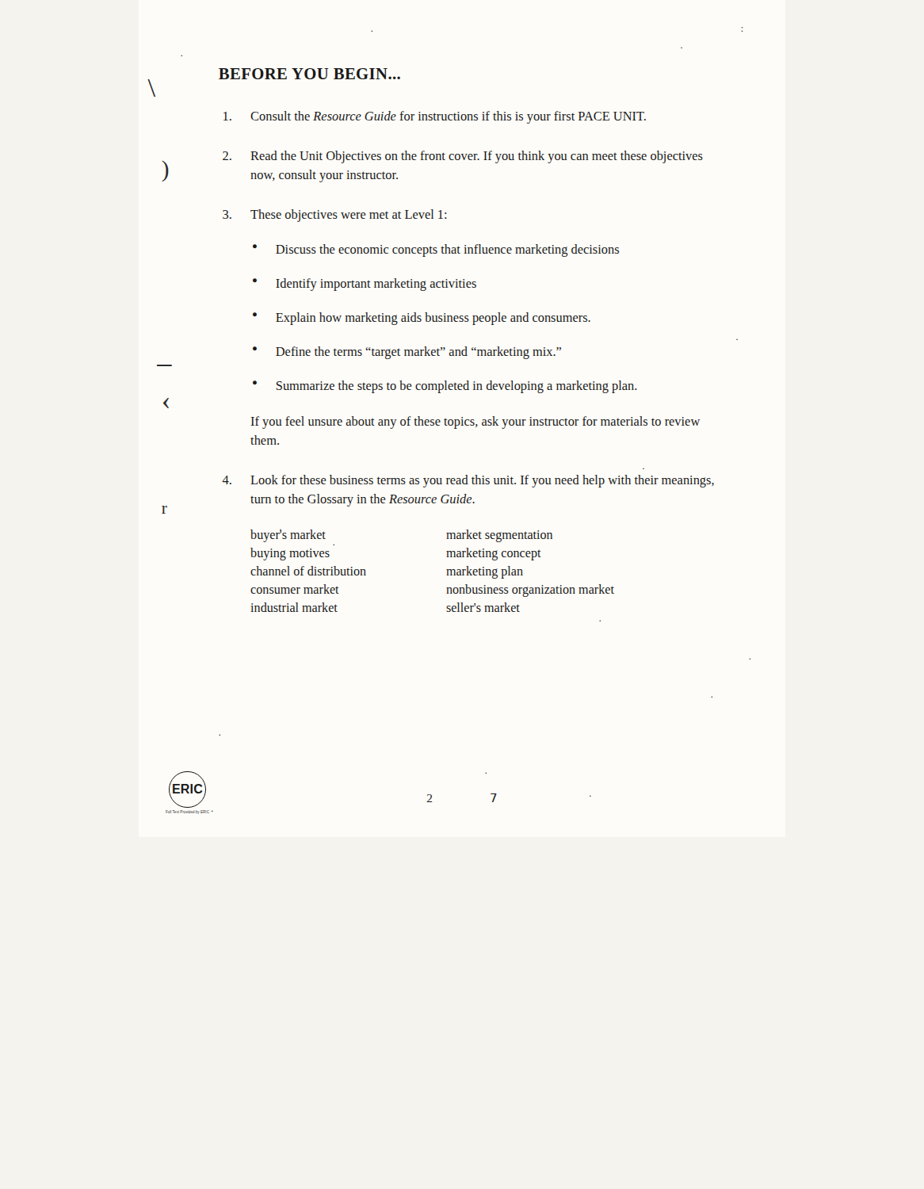\ ) − ‹ r . : . . . . . . . . . . . . .
BEFORE YOU BEGIN...
Consult the Resource Guide for instructions if this is your first PACE UNIT.
Read the Unit Objectives on the front cover. If you think you can meet these objectives now, consult your instructor.
These objectives were met at Level 1:
Discuss the economic concepts that influence marketing decisions
Identify important marketing activities
Explain how marketing aids business people and consumers.
Define the terms “target market” and “marketing mix.”
Summarize the steps to be completed in developing a marketing plan.
If you feel unsure about any of these topics, ask your instructor for materials to review them.
Look for these business terms as you read this unit. If you need help with their meanings, turn to the Glossary in the Resource Guide.
buyer's market
buying motives
channel of distribution
consumer market
industrial market
market segmentation
marketing concept
marketing plan
nonbusiness organization market
seller's market
2𝟩
ERIC
Full Text Provided by ERIC